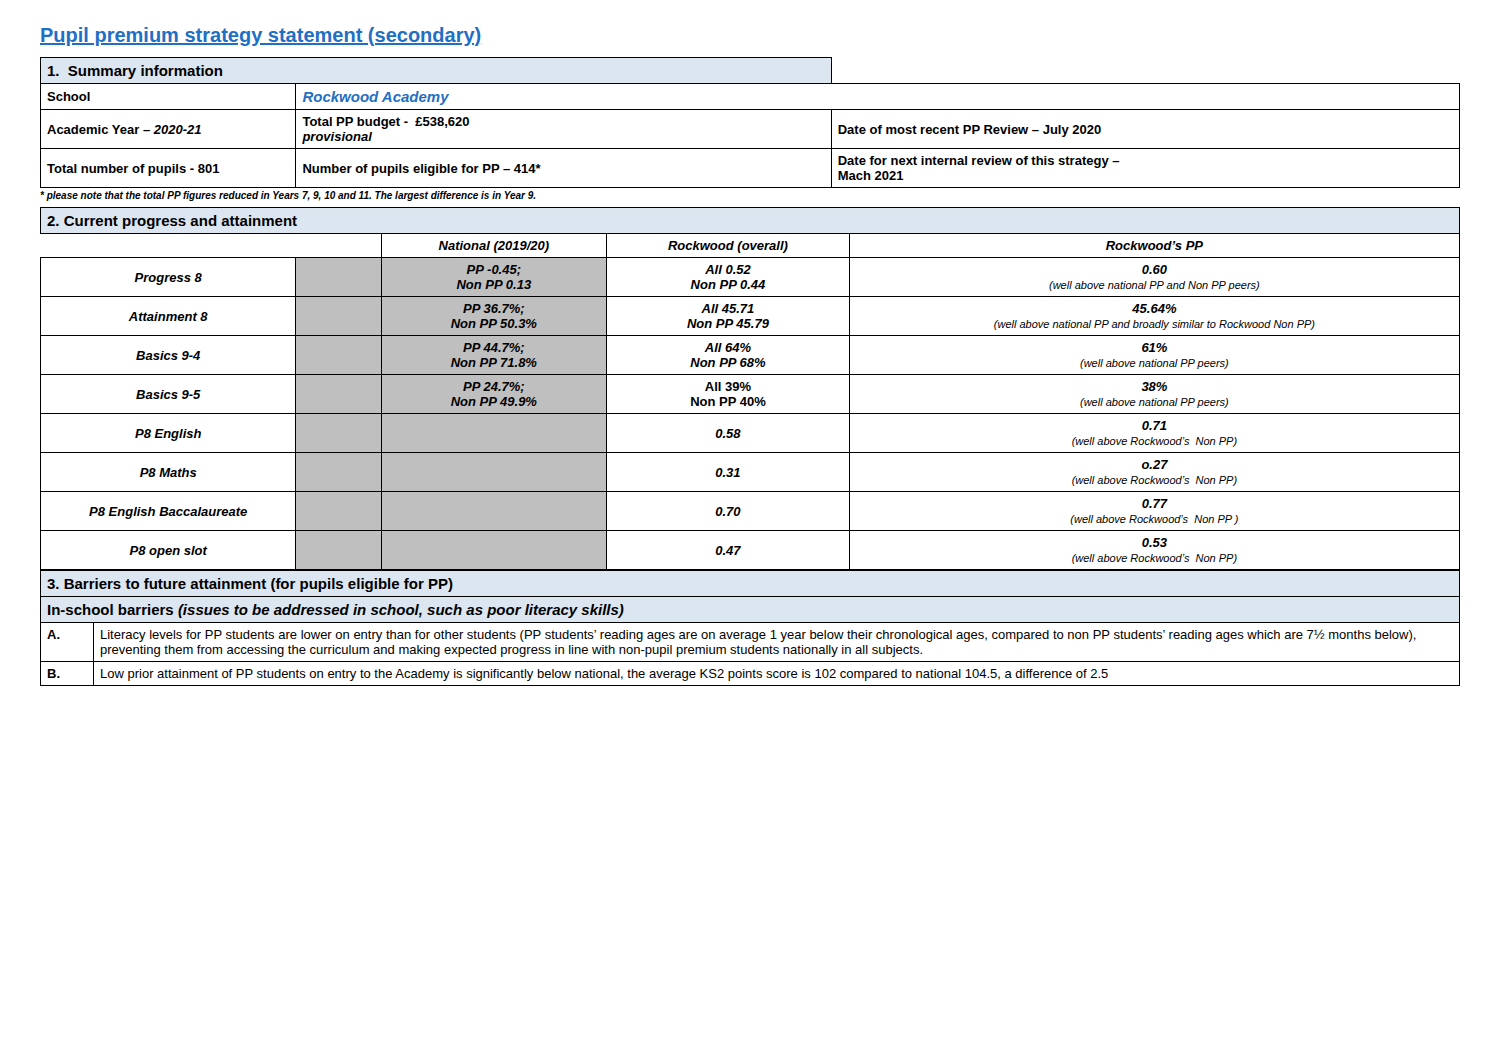Pupil premium strategy statement (secondary)
| 1. Summary information | |
| School | Rockwood Academy |
| Academic Year – 2020-21 | Total PP budget - £538,620 provisional | Date of most recent PP Review – July 2020 |
| Total number of pupils - 801 | Number of pupils eligible for PP – 414* | Date for next internal review of this strategy – Mach 2021 |
* please note that the total PP figures reduced in Years 7, 9, 10 and 11. The largest difference is in Year 9.
| 2. Current progress and attainment |
| | | National (2019/20) | Rockwood (overall) | Rockwood’s PP |
| Progress 8 | | PP -0.45; Non PP 0.13 | All 0.52 Non PP 0.44 | 0.60 (well above national PP and Non PP peers) |
| Attainment 8 | | PP 36.7%; Non PP 50.3% | All 45.71 Non PP 45.79 | 45.64% (well above national PP and broadly similar to Rockwood Non PP) |
| Basics 9-4 | | PP 44.7%; Non PP 71.8% | All 64% Non PP 68% | 61% (well above national PP peers) |
| Basics 9-5 | | PP 24.7%; Non PP 49.9% | All 39% Non PP 40% | 38% (well above national PP peers) |
| P8 English | | | 0.58 | 0.71 (well above Rockwood’s Non PP) |
| P8 Maths | | | 0.31 | o.27 (well above Rockwood’s Non PP) |
| P8 English Baccalaureate | | | 0.70 | 0.77 (well above Rockwood’s Non PP ) |
| P8 open slot | | | 0.47 | 0.53 (well above Rockwood’s Non PP) |
| 3. Barriers to future attainment (for pupils eligible for PP) |
| In-school barriers (issues to be addressed in school, such as poor literacy skills) |
| A. | Literacy levels for PP students are lower on entry than for other students (PP students’ reading ages are on average 1 year below their chronological ages, compared to non PP students’ reading ages which are 7½ months below), preventing them from accessing the curriculum and making expected progress in line with non-pupil premium students nationally in all subjects. |
| B. | Low prior attainment of PP students on entry to the Academy is significantly below national, the average KS2 points score is 102 compared to national 104.5, a difference of 2.5 |